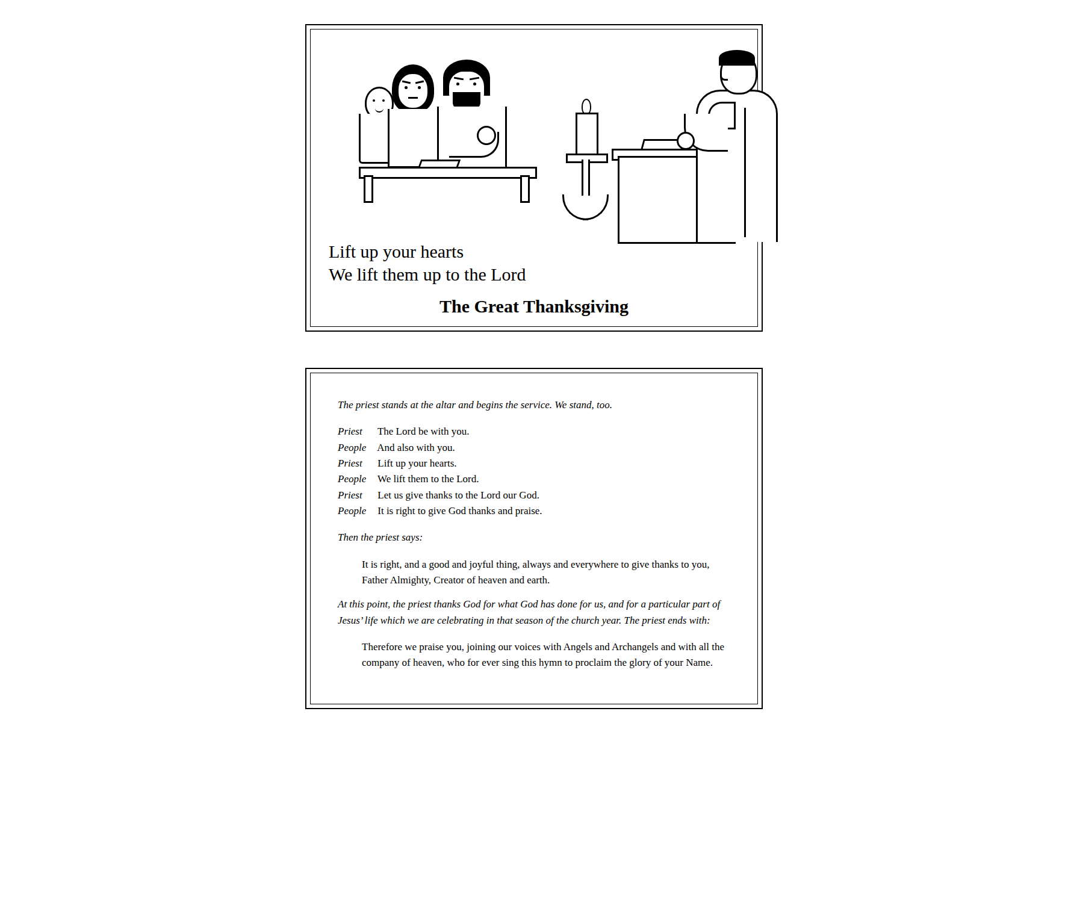Lift up your hearts
We lift them up to the Lord
The Great Thanksgiving
The priest stands at the altar and begins the service. We stand, too.
Priest The Lord be with you.
People And also with you.
Priest Lift up your hearts.
People We lift them to the Lord.
Priest Let us give thanks to the Lord our God.
People It is right to give God thanks and praise.
Then the priest says:
It is right, and a good and joyful thing, always and everywhere to give thanks to you, Father Almighty, Creator of heaven and earth.
At this point, the priest thanks God for what God has done for us, and for a particular part of Jesus’ life which we are celebrating in that season of the church year. The priest ends with:
Therefore we praise you, joining our voices with Angels and Archangels and with all the company of heaven, who for ever sing this hymn to proclaim the glory of your Name.